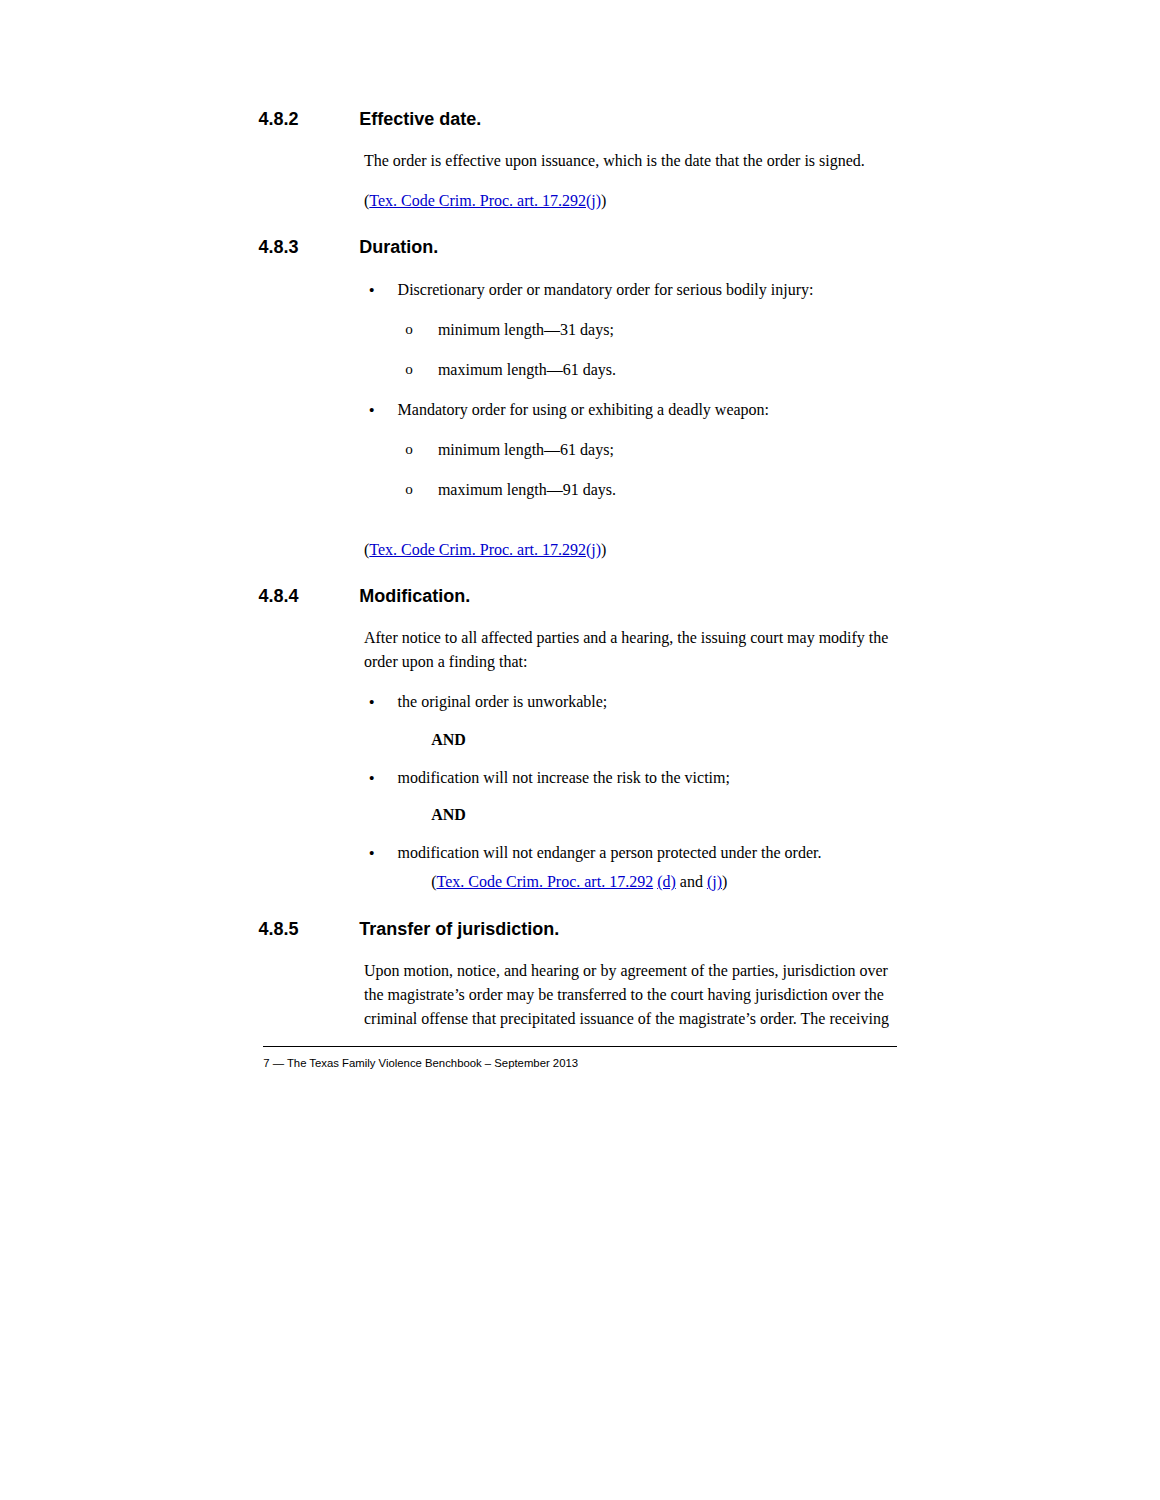4.8.2 Effective date.
The order is effective upon issuance, which is the date that the order is signed.
(Tex. Code Crim. Proc. art. 17.292(j))
4.8.3 Duration.
Discretionary order or mandatory order for serious bodily injury:
minimum length—31 days;
maximum length—61 days.
Mandatory order for using or exhibiting a deadly weapon:
minimum length—61 days;
maximum length—91 days.
(Tex. Code Crim. Proc. art. 17.292(j))
4.8.4 Modification.
After notice to all affected parties and a hearing, the issuing court may modify the order upon a finding that:
the original order is unworkable;
AND
modification will not increase the risk to the victim;
AND
modification will not endanger a person protected under the order.
(Tex. Code Crim. Proc. art. 17.292 (d) and (j))
4.8.5 Transfer of jurisdiction.
Upon motion, notice, and hearing or by agreement of the parties, jurisdiction over the magistrate’s order may be transferred to the court having jurisdiction over the criminal offense that precipitated issuance of the magistrate’s order. The receiving
7 — The Texas Family Violence Benchbook – September 2013